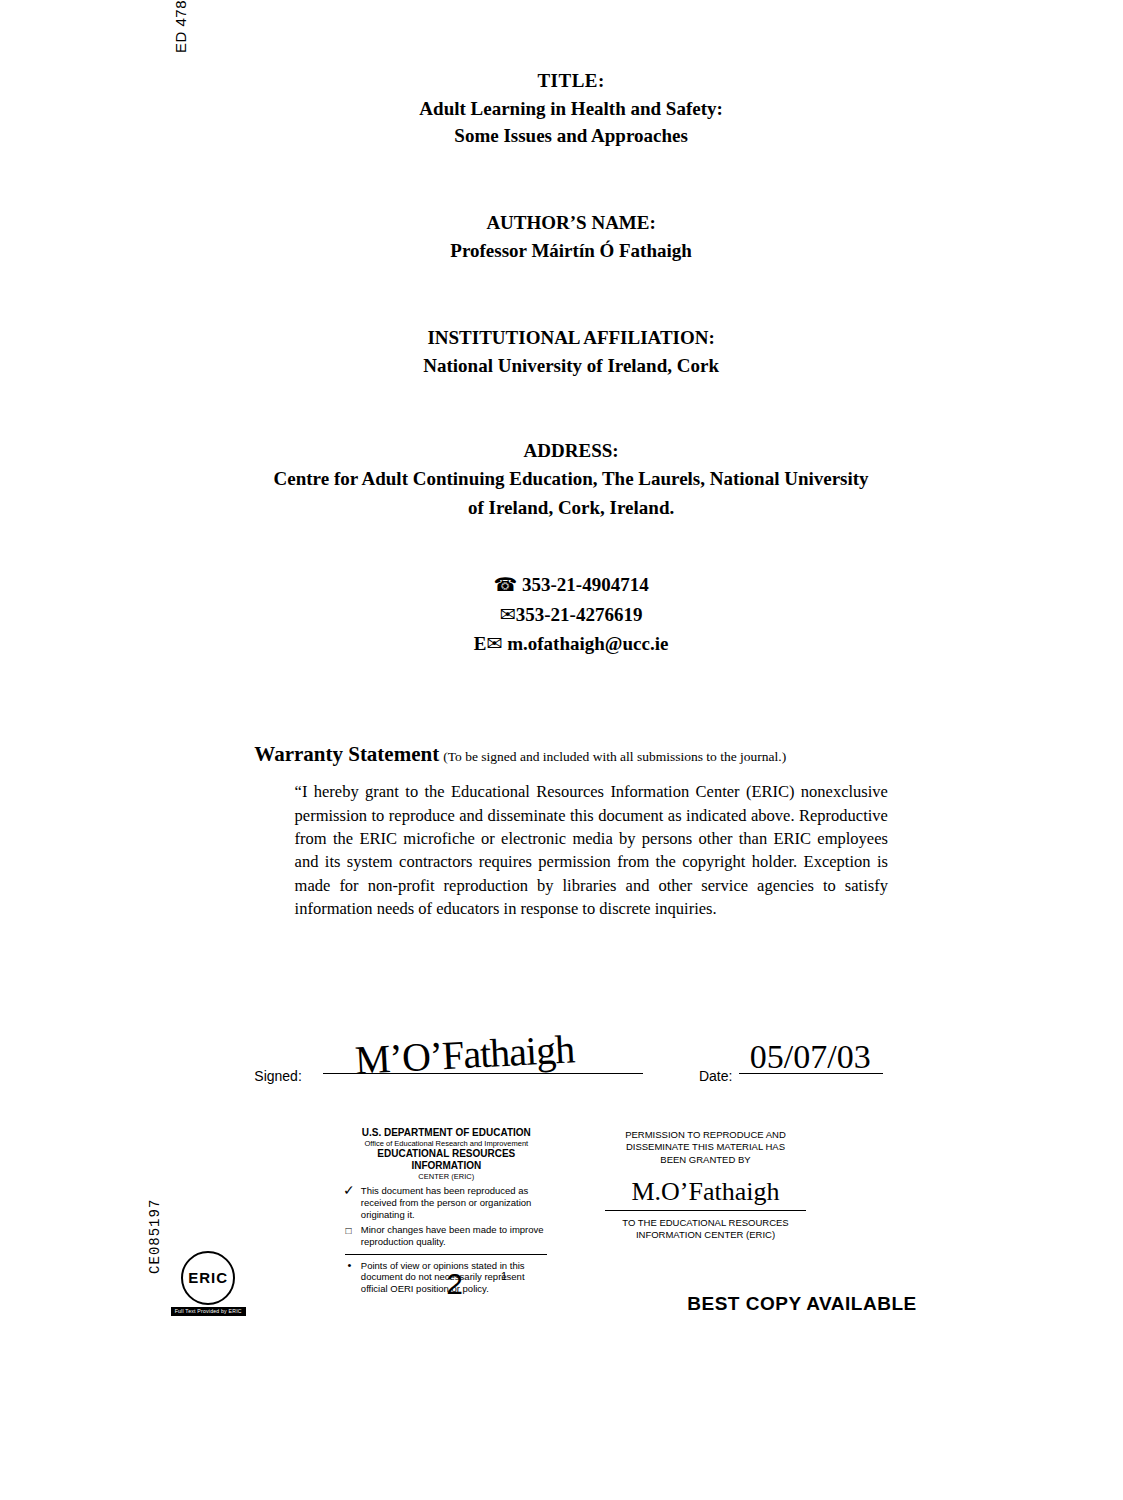ED 478 634
CE085197
TITLE:
Adult Learning in Health and Safety:
Some Issues and Approaches
AUTHOR’S NAME:
Professor Máirtín Ó Fathaigh
INSTITUTIONAL AFFILIATION:
National University of Ireland, Cork
ADDRESS:
Centre for Adult Continuing Education, The Laurels, National University
of Ireland, Cork, Ireland.
☎ 353-21-4904714
✉353-21-4276619
E✉ m.ofathaigh@ucc.ie
Warranty Statement
(To be signed and included with all submissions to the journal.)
“I hereby grant to the Educational Resources Information Center (ERIC) nonexclusive permission to reproduce and disseminate this document as indicated above. Reproductive from the ERIC microfiche or electronic media by persons other than ERIC employees and its system contractors requires permission from the copyright holder. Exception is made for non-profit reproduction by libraries and other service agencies to satisfy information needs of educators in response to discrete inquiries.
Signed:
M’O’Fathaigh
Date:
05/07/03
U.S. DEPARTMENT OF EDUCATION Office of Educational Research and Improvement EDUCATIONAL RESOURCES INFORMATION CENTER (ERIC)
✓ This document has been reproduced as received from the person or organization originating it.
□ Minor changes have been made to improve reproduction quality.
• Points of view or opinions stated in this document do not necessarily represent official OERI position or policy.
PERMISSION TO REPRODUCE AND
DISSEMINATE THIS MATERIAL HAS
BEEN GRANTED BY
M.O’Fathaigh
TO THE EDUCATIONAL RESOURCES
INFORMATION CENTER (ERIC)
ERIC
Full Text Provided by ERIC
2
1
BEST COPY AVAILABLE